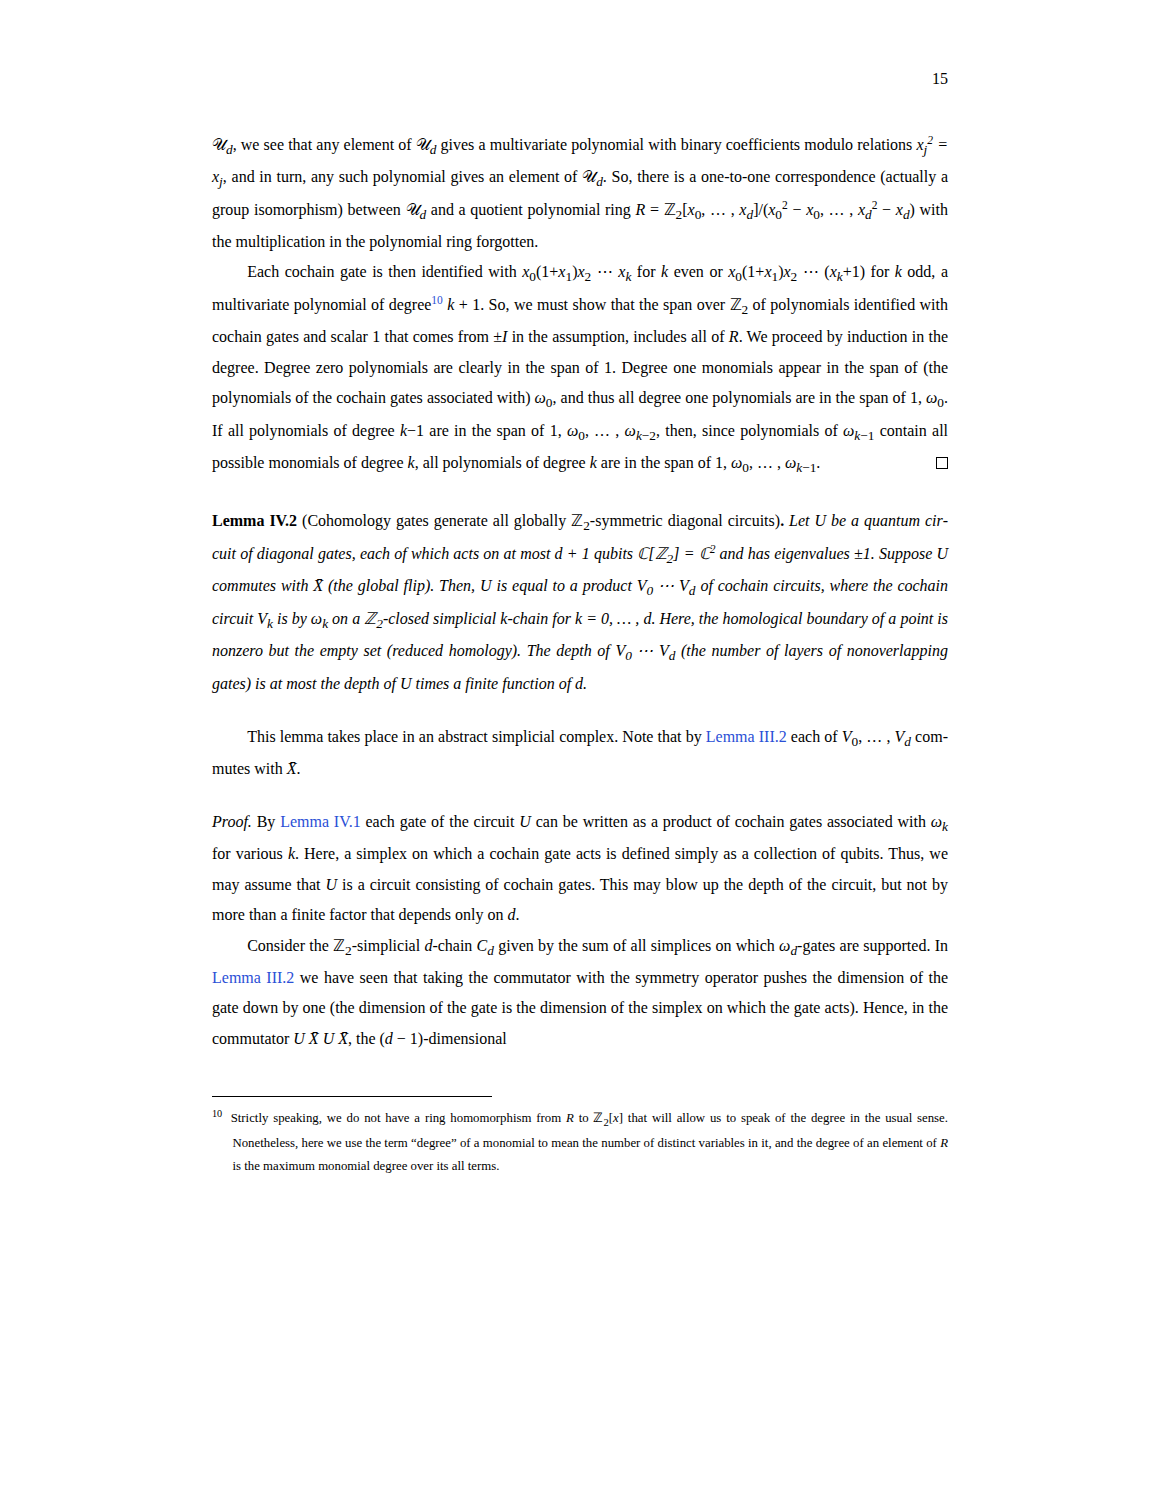15
𝒰d, we see that any element of 𝒰d gives a multivariate polynomial with binary coefficients modulo relations xj2 = xj, and in turn, any such polynomial gives an element of 𝒰d. So, there is a one-to-one correspondence (actually a group isomorphism) between 𝒰d and a quotient polynomial ring R = ℤ2[x0, … , xd]/(x02 − x0, … , xd2 − xd) with the multiplication in the polynomial ring forgotten.
Each cochain gate is then identified with x0(1+x1)x2 ⋯ xk for k even or x0(1+x1)x2 ⋯ (xk+1) for k odd, a multivariate polynomial of degree10 k + 1. So, we must show that the span over ℤ2 of polynomials identified with cochain gates and scalar 1 that comes from ±I in the assumption, includes all of R. We proceed by induction in the degree. Degree zero polynomials are clearly in the span of 1. Degree one monomials appear in the span of (the polynomials of the cochain gates associated with) ω0, and thus all degree one polynomials are in the span of 1, ω0. If all polynomials of degree k−1 are in the span of 1, ω0, … , ωk−2, then, since polynomials of ωk−1 contain all possible monomials of degree k, all polynomials of degree k are in the span of 1, ω0, … , ωk−1.
Lemma IV.2 (Cohomology gates generate all globally ℤ2-symmetric diagonal circuits). Let U be a quantum circuit of diagonal gates, each of which acts on at most d + 1 qubits ℂ[ℤ2] = ℂ2 and has eigenvalues ±1. Suppose U commutes with X̄ (the global flip). Then, U is equal to a product V0 ⋯ Vd of cochain circuits, where the cochain circuit Vk is by ωk on a ℤ2-closed simplicial k-chain for k = 0, … , d. Here, the homological boundary of a point is nonzero but the empty set (reduced homology). The depth of V0 ⋯ Vd (the number of layers of nonoverlapping gates) is at most the depth of U times a finite function of d.
This lemma takes place in an abstract simplicial complex. Note that by Lemma III.2 each of V0, … , Vd commutes with X̄.
Proof. By Lemma IV.1 each gate of the circuit U can be written as a product of cochain gates associated with ωk for various k. Here, a simplex on which a cochain gate acts is defined simply as a collection of qubits. Thus, we may assume that U is a circuit consisting of cochain gates. This may blow up the depth of the circuit, but not by more than a finite factor that depends only on d.
Consider the ℤ2-simplicial d-chain Cd given by the sum of all simplices on which ωd-gates are supported. In Lemma III.2 we have seen that taking the commutator with the symmetry operator pushes the dimension of the gate down by one (the dimension of the gate is the dimension of the simplex on which the gate acts). Hence, in the commutator U X̄ U X̄, the (d − 1)-dimensional
10 Strictly speaking, we do not have a ring homomorphism from R to ℤ2[x] that will allow us to speak of the degree in the usual sense. Nonetheless, here we use the term “degree” of a monomial to mean the number of distinct variables in it, and the degree of an element of R is the maximum monomial degree over its all terms.